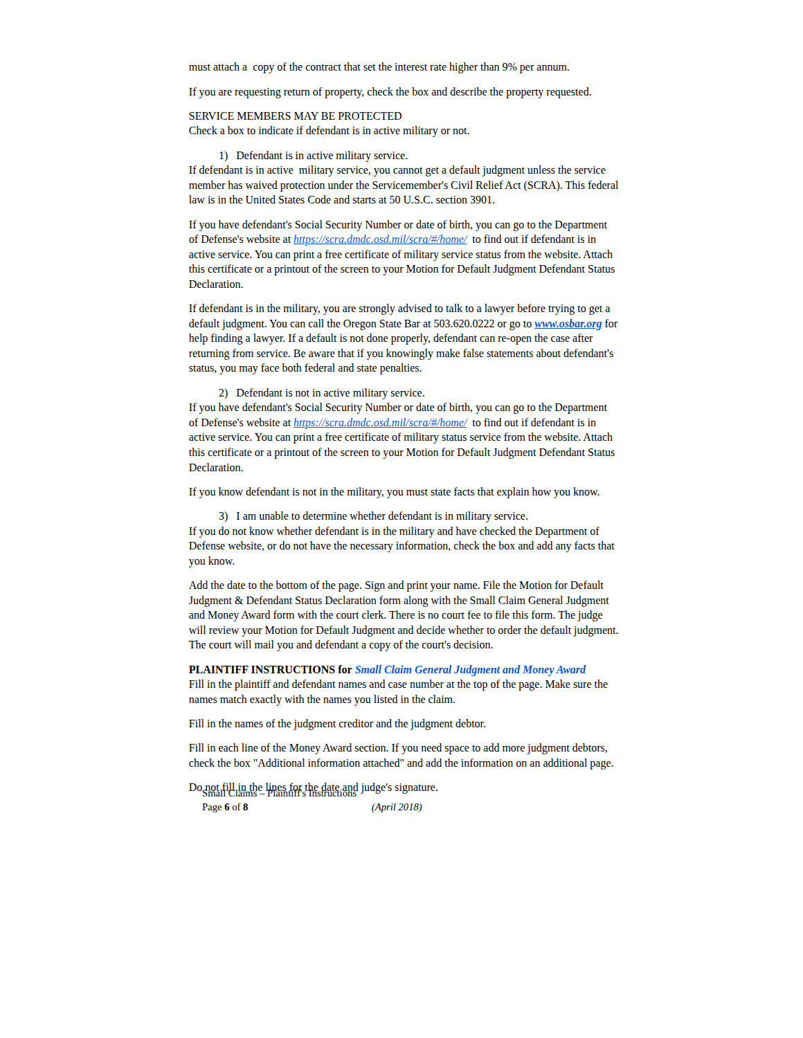must attach a copy of the contract that set the interest rate higher than 9% per annum.
If you are requesting return of property, check the box and describe the property requested.
SERVICE MEMBERS MAY BE PROTECTED
Check a box to indicate if defendant is in active military or not.
1) Defendant is in active military service.
If defendant is in active military service, you cannot get a default judgment unless the service member has waived protection under the Servicemember's Civil Relief Act (SCRA). This federal law is in the United States Code and starts at 50 U.S.C. section 3901.
If you have defendant's Social Security Number or date of birth, you can go to the Department of Defense's website at https://scra.dmdc.osd.mil/scra/#/home/ to find out if defendant is in active service. You can print a free certificate of military service status from the website. Attach this certificate or a printout of the screen to your Motion for Default Judgment Defendant Status Declaration.
If defendant is in the military, you are strongly advised to talk to a lawyer before trying to get a default judgment. You can call the Oregon State Bar at 503.620.0222 or go to www.osbar.org for help finding a lawyer. If a default is not done properly, defendant can re-open the case after returning from service. Be aware that if you knowingly make false statements about defendant's status, you may face both federal and state penalties.
2) Defendant is not in active military service.
If you have defendant's Social Security Number or date of birth, you can go to the Department of Defense's website at https://scra.dmdc.osd.mil/scra/#/home/ to find out if defendant is in active service. You can print a free certificate of military status service from the website. Attach this certificate or a printout of the screen to your Motion for Default Judgment Defendant Status Declaration.
If you know defendant is not in the military, you must state facts that explain how you know.
3) I am unable to determine whether defendant is in military service.
If you do not know whether defendant is in the military and have checked the Department of Defense website, or do not have the necessary information, check the box and add any facts that you know.
Add the date to the bottom of the page. Sign and print your name. File the Motion for Default Judgment & Defendant Status Declaration form along with the Small Claim General Judgment and Money Award form with the court clerk. There is no court fee to file this form. The judge will review your Motion for Default Judgment and decide whether to order the default judgment. The court will mail you and defendant a copy of the court's decision.
PLAINTIFF INSTRUCTIONS for Small Claim General Judgment and Money Award
Fill in the plaintiff and defendant names and case number at the top of the page. Make sure the names match exactly with the names you listed in the claim.
Fill in the names of the judgment creditor and the judgment debtor.
Fill in each line of the Money Award section. If you need space to add more judgment debtors, check the box "Additional information attached" and add the information on an additional page.
Do not fill in the lines for the date and judge's signature.
Small Claims – Plaintiff's Instructions
Page 6 of 8(April 2018)